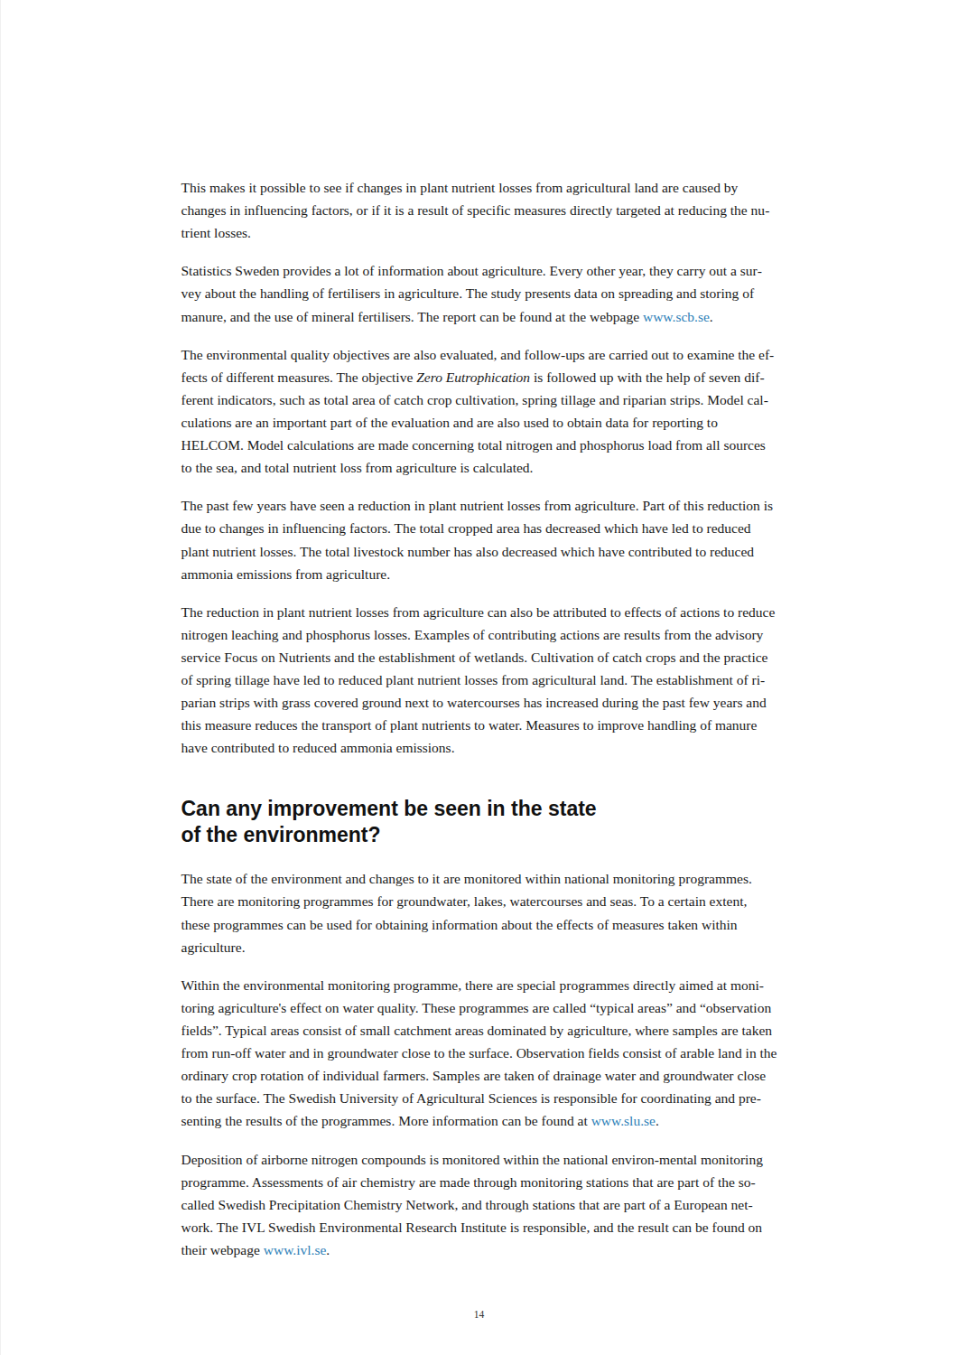This makes it possible to see if changes in plant nutrient losses from agricultural land are caused by changes in influencing factors, or if it is a result of specific measures directly targeted at reducing the nutrient losses.
Statistics Sweden provides a lot of information about agriculture. Every other year, they carry out a survey about the handling of fertilisers in agriculture. The study presents data on spreading and storing of manure, and the use of mineral fertilisers. The report can be found at the webpage www.scb.se.
The environmental quality objectives are also evaluated, and follow-ups are carried out to examine the effects of different measures. The objective Zero Eutrophication is followed up with the help of seven different indicators, such as total area of catch crop cultivation, spring tillage and riparian strips. Model calculations are an important part of the evaluation and are also used to obtain data for reporting to HELCOM. Model calculations are made concerning total nitrogen and phosphorus load from all sources to the sea, and total nutrient loss from agriculture is calculated.
The past few years have seen a reduction in plant nutrient losses from agriculture. Part of this reduction is due to changes in influencing factors. The total cropped area has decreased which have led to reduced plant nutrient losses. The total livestock number has also decreased which have contributed to reduced ammonia emissions from agriculture.
The reduction in plant nutrient losses from agriculture can also be attributed to effects of actions to reduce nitrogen leaching and phosphorus losses. Examples of contributing actions are results from the advisory service Focus on Nutrients and the establishment of wetlands. Cultivation of catch crops and the practice of spring tillage have led to reduced plant nutrient losses from agricultural land. The establishment of riparian strips with grass covered ground next to watercourses has increased during the past few years and this measure reduces the transport of plant nutrients to water. Measures to improve handling of manure have contributed to reduced ammonia emissions.
Can any improvement be seen in the state
of the environment?
The state of the environment and changes to it are monitored within national monitoring programmes. There are monitoring programmes for groundwater, lakes, watercourses and seas. To a certain extent, these programmes can be used for obtaining information about the effects of measures taken within agriculture.
Within the environmental monitoring programme, there are special programmes directly aimed at monitoring agriculture's effect on water quality. These programmes are called “typical areas” and “observation fields”. Typical areas consist of small catchment areas dominated by agriculture, where samples are taken from run-off water and in groundwater close to the surface. Observation fields consist of arable land in the ordinary crop rotation of individual farmers. Samples are taken of drainage water and groundwater close to the surface. The Swedish University of Agricultural Sciences is responsible for coordinating and presenting the results of the programmes. More information can be found at www.slu.se.
Deposition of airborne nitrogen compounds is monitored within the national environ-mental monitoring programme. Assessments of air chemistry are made through monitoring stations that are part of the so-called Swedish Precipitation Chemistry Network, and through stations that are part of a European network. The IVL Swedish Environmental Research Institute is responsible, and the result can be found on their webpage www.ivl.se.
14